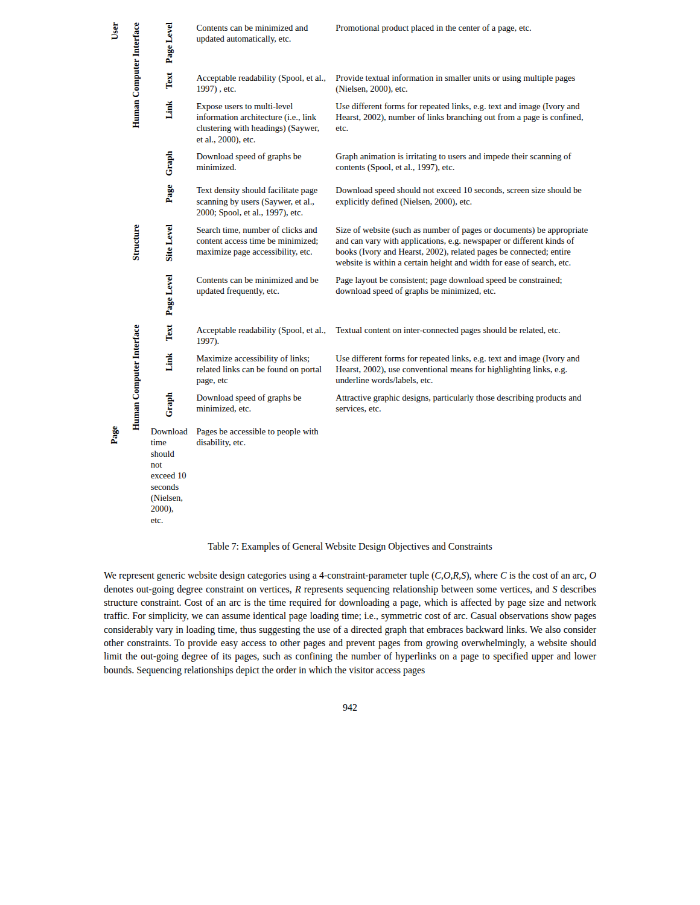| User | Human Computer Interface | Page Level | Contents can be minimized and updated automatically, etc. | Promotional product placed in the center of a page, etc. |
| Text | Acceptable readability (Spool, et al., 1997) , etc. | Provide textual information in smaller units or using multiple pages (Nielsen, 2000), etc. |
| Link | Expose users to multi-level information architecture (i.e., link clustering with headings) (Saywer, et al., 2000), etc. | Use different forms for repeated links, e.g. text and image (Ivory and Hearst, 2002), number of links branching out from a page is confined, etc. |
| Graph | Download speed of graphs be minimized. | Graph animation is irritating to users and impede their scanning of contents (Spool, et al., 1997), etc. |
| Page | Text density should facilitate page scanning by users (Saywer, et al., 2000; Spool, et al., 1997), etc. | Download speed should not exceed 10 seconds, screen size should be explicitly defined (Nielsen, 2000), etc. |
| Structure | Site Level | Search time, number of clicks and content access time be minimized; maximize page accessibility, etc. | Size of website (such as number of pages or documents) be appropriate and can vary with applications, e.g. newspaper or different kinds of books (Ivory and Hearst, 2002), related pages be connected; entire website is within a certain height and width for ease of search, etc. |
| Page Level | Contents can be minimized and be updated frequently, etc. | Page layout be consistent; page download speed be constrained; download speed of graphs be minimized, etc. |
| Human Computer Interface | Text | Acceptable readability (Spool, et al., 1997). | Textual content on inter-connected pages should be related, etc. |
| Link | Maximize accessibility of links; related links can be found on portal page, etc | Use different forms for repeated links, e.g. text and image (Ivory and Hearst, 2002), use conventional means for highlighting links, e.g. underline words/labels, etc. |
| Graph | Download speed of graphs be minimized, etc. | Attractive graphic designs, particularly those describing products and services, etc. |
| Page | Download time should not exceed 10 seconds (Nielsen, 2000), etc. | Pages be accessible to people with disability, etc. |
Table 7: Examples of General Website Design Objectives and Constraints
We represent generic website design categories using a 4-constraint-parameter tuple (C,O,R,S), where C is the cost of an arc, O denotes out-going degree constraint on vertices, R represents sequencing relationship between some vertices, and S describes structure constraint. Cost of an arc is the time required for downloading a page, which is affected by page size and network traffic. For simplicity, we can assume identical page loading time; i.e., symmetric cost of arc. Casual observations show pages considerably vary in loading time, thus suggesting the use of a directed graph that embraces backward links. We also consider other constraints. To provide easy access to other pages and prevent pages from growing overwhelmingly, a website should limit the out-going degree of its pages, such as confining the number of hyperlinks on a page to specified upper and lower bounds. Sequencing relationships depict the order in which the visitor access pages
942